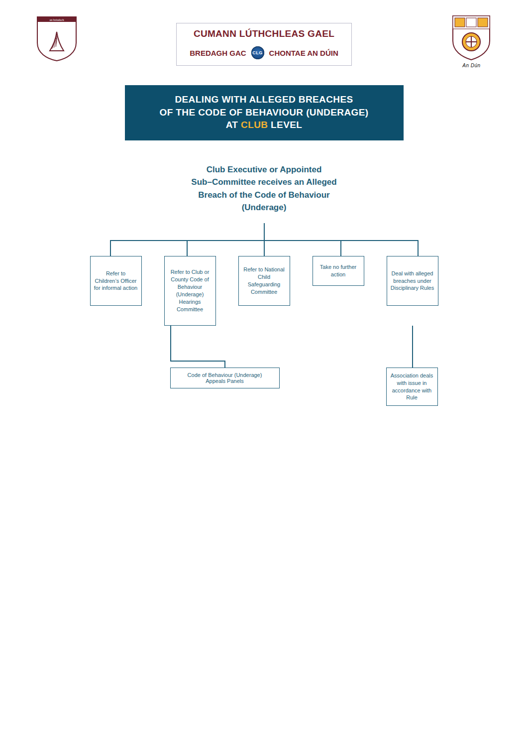an bréadach
CUMANN LÚTHCHLEAS GAEL
BREDAGH GAC CLG CHONTAE AN DÚIN
An Dún
DEALING WITH ALLEGED BREACHES
OF THE CODE OF BEHAVIOUR (UNDERAGE)
AT CLUB LEVEL
Club Executive or Appointed
Sub–Committee receives an Alleged
Breach of the Code of Behaviour
(Underage)
Refer to Children’s Officer for informal action
Refer to Club or County Code of Behaviour (Underage) Hearings Committee
Refer to National Child Safeguarding Committee
Take no further action
Deal with alleged breaches under Disciplinary Rules
Code of Behaviour (Underage)
Appeals Panels
Association deals with issue in accordance with Rule